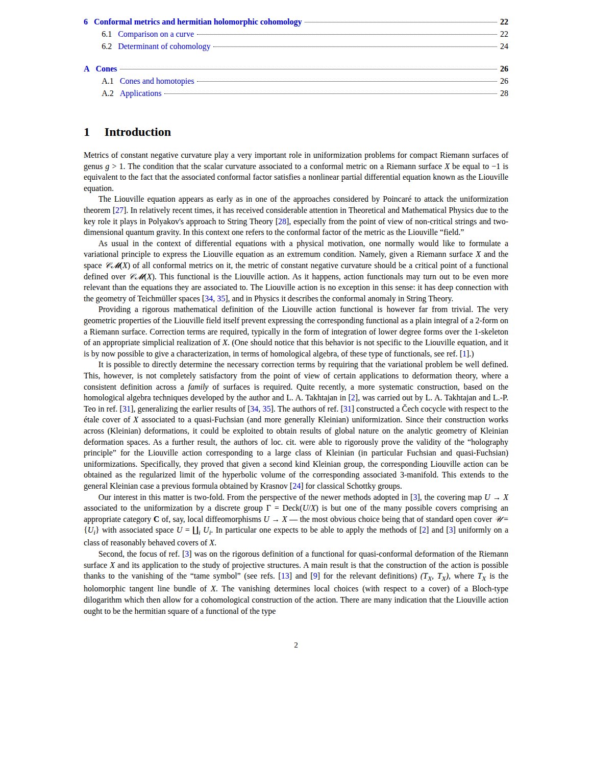6 Conformal metrics and hermitian holomorphic cohomology 22
6.1 Comparison on a curve 22
6.2 Determinant of cohomology 24
A Cones 26
A.1 Cones and homotopies 26
A.2 Applications 28
1 Introduction
Metrics of constant negative curvature play a very important role in uniformization problems for compact Riemann surfaces of genus g > 1. The condition that the scalar curvature associated to a conformal metric on a Riemann surface X be equal to −1 is equivalent to the fact that the associated conformal factor satisfies a nonlinear partial differential equation known as the Liouville equation.
The Liouville equation appears as early as in one of the approaches considered by Poincaré to attack the uniformization theorem [27]. In relatively recent times, it has received considerable attention in Theoretical and Mathematical Physics due to the key role it plays in Polyakov's approach to String Theory [28], especially from the point of view of non-critical strings and two-dimensional quantum gravity. In this context one refers to the conformal factor of the metric as the Liouville “field.”
As usual in the context of differential equations with a physical motivation, one normally would like to formulate a variational principle to express the Liouville equation as an extremum condition. Namely, given a Riemann surface X and the space 𝒞𝓜(X) of all conformal metrics on it, the metric of constant negative curvature should be a critical point of a functional defined over 𝒞𝓜(X). This functional is the Liouville action. As it happens, action functionals may turn out to be even more relevant than the equations they are associated to. The Liouville action is no exception in this sense: it has deep connection with the geometry of Teichmüller spaces [34, 35], and in Physics it describes the conformal anomaly in String Theory.
Providing a rigorous mathematical definition of the Liouville action functional is however far from trivial. The very geometric properties of the Liouville field itself prevent expressing the corresponding functional as a plain integral of a 2-form on a Riemann surface. Correction terms are required, typically in the form of integration of lower degree forms over the 1-skeleton of an appropriate simplicial realization of X. (One should notice that this behavior is not specific to the Liouville equation, and it is by now possible to give a characterization, in terms of homological algebra, of these type of functionals, see ref. [1].)
It is possible to directly determine the necessary correction terms by requiring that the variational problem be well defined. This, however, is not completely satisfactory from the point of view of certain applications to deformation theory, where a consistent definition across a family of surfaces is required. Quite recently, a more systematic construction, based on the homological algebra techniques developed by the author and L. A. Takhtajan in [2], was carried out by L. A. Takhtajan and L.-P. Teo in ref. [31], generalizing the earlier results of [34, 35]. The authors of ref. [31] constructed a Čech cocycle with respect to the étale cover of X associated to a quasi-Fuchsian (and more generally Kleinian) uniformization. Since their construction works across (Kleinian) deformations, it could be exploited to obtain results of global nature on the analytic geometry of Kleinian deformation spaces. As a further result, the authors of loc. cit. were able to rigorously prove the validity of the “holography principle” for the Liouville action corresponding to a large class of Kleinian (in particular Fuchsian and quasi-Fuchsian) uniformizations. Specifically, they proved that given a second kind Kleinian group, the corresponding Liouville action can be obtained as the regularized limit of the hyperbolic volume of the corresponding associated 3-manifold. This extends to the general Kleinian case a previous formula obtained by Krasnov [24] for classical Schottky groups.
Our interest in this matter is two-fold. From the perspective of the newer methods adopted in [3], the covering map U → X associated to the uniformization by a discrete group Γ = Deck(U/X) is but one of the many possible covers comprising an appropriate category C of, say, local diffeomorphisms U → X — the most obvious choice being that of standard open cover 𝒰 = {Ui} with associated space U = ∐i Ui. In particular one expects to be able to apply the methods of [2] and [3] uniformly on a class of reasonably behaved covers of X.
Second, the focus of ref. [3] was on the rigorous definition of a functional for quasi-conformal deformation of the Riemann surface X and its application to the study of projective structures. A main result is that the construction of the action is possible thanks to the vanishing of the “tame symbol” (see refs. [13] and [9] for the relevant definitions) (TX, TX), where TX is the holomorphic tangent line bundle of X. The vanishing determines local choices (with respect to a cover) of a Bloch-type dilogarithm which then allow for a cohomological construction of the action. There are many indication that the Liouville action ought to be the hermitian square of a functional of the type
2